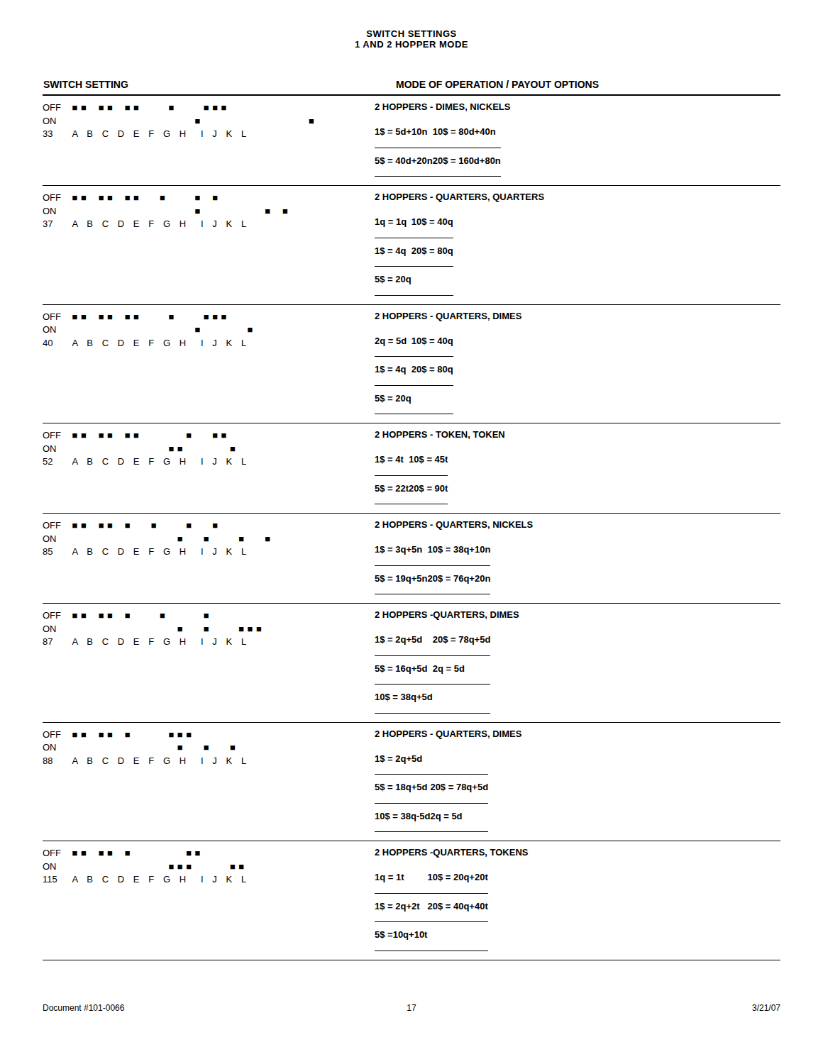SWITCH SETTINGS 1 AND 2 HOPPER MODE
| SWITCH SETTING | MODE OF OPERATION / PAYOUT OPTIONS |
| --- | --- |
| OFF ■■ ■■ ■■ ■ ■■■ ON ■ ■ 33 A B C D E F G H I J K L | 2 HOPPERS - DIMES, NICKELS / 1$ = 5d+10n / 10$ = 80d+40n / / 5$ = 40d+20n / 20$ = 160d+80n / |
| OFF ■■ ■■ ■■ ■ ■ ■ ON ■ ■ ■ 37 A B C D E F G H I J K L | 2 HOPPERS - QUARTERS, QUARTERS / 1q = 1q / 10$ = 40q / / 1$ = 4q / 20$ = 80q / / 5$ = 20q / / |
| OFF ■■ ■■ ■■ ■ ■■■ ON ■ ■ 40 A B C D E F G H I J K L | 2 HOPPERS - QUARTERS, DIMES / 2q = 5d / 10$ = 40q / / 1$ = 4q / 20$ = 80q / / 5$ = 20q / / |
| OFF ■■ ■■ ■■ ■ ■■ ON ■■ ■ 52 A B C D E F G H I J K L | 2 HOPPERS - TOKEN, TOKEN / 1$ = 4t / 10$ = 45t / / 5$ = 22t / 20$ = 90t / |
| OFF ■■ ■■ ■ ■ ■ ■ ON ■ ■ ■ ■ 85 A B C D E F G H I J K L | 2 HOPPERS - QUARTERS, NICKELS / 1$ = 3q+5n / 10$ = 38q+10n / / 5$ = 19q+5n / 20$ = 76q+20n / |
| OFF ■■ ■■ ■ ■ ■ ON ■ ■ ■■■ 87 A B C D E F G H I J K L | 2 HOPPERS -QUARTERS, DIMES / 1$ = 2q+5d / 20$ = 78q+5d / / 5$ = 16q+5d / 2q = 5d / / 10$ = 38q+5d / / |
| OFF ■■ ■■ ■ ■■■ ON ■ ■ ■ 88 A B C D E F G H I J K L | 2 HOPPERS - QUARTERS, DIMES / 1$ = 2q+5d / / / 5$ = 18q+5d / 20$ = 78q+5d / / 10$ = 38q-5d / 2q = 5d / |
| OFF ■■ ■■ ■ ■■ ON ■■■ ■■ 115 A B C D E F G H I J K L | 2 HOPPERS -QUARTERS, TOKENS / 1q = 1t / 10$ = 20q+20t / / 1$ = 2q+2t / 20$ = 40q+40t / / 5$ =10q+10t / / |
Document #101-0066
17
3/21/07